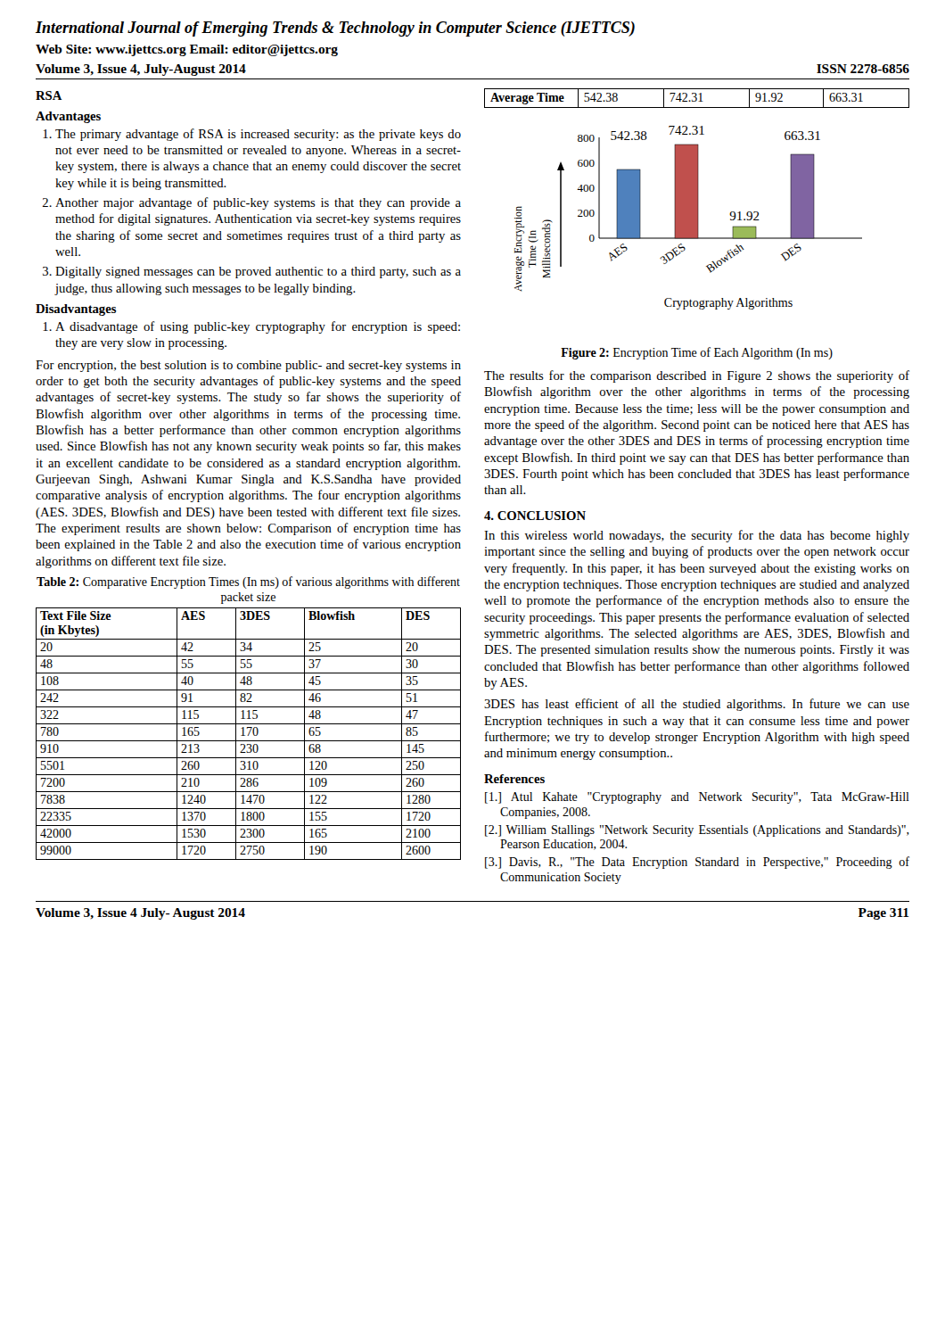International Journal of Emerging Trends & Technology in Computer Science (IJETTCS)
Web Site: www.ijettcs.org Email: editor@ijettcs.org
Volume 3, Issue 4, July-August 2014 ISSN 2278-6856
RSA
Advantages
The primary advantage of RSA is increased security: as the private keys do not ever need to be transmitted or revealed to anyone. Whereas in a secret-key system, there is always a chance that an enemy could discover the secret key while it is being transmitted.
Another major advantage of public-key systems is that they can provide a method for digital signatures. Authentication via secret-key systems requires the sharing of some secret and sometimes requires trust of a third party as well.
Digitally signed messages can be proved authentic to a third party, such as a judge, thus allowing such messages to be legally binding.
Disadvantages
A disadvantage of using public-key cryptography for encryption is speed: they are very slow in processing.
For encryption, the best solution is to combine public- and secret-key systems in order to get both the security advantages of public-key systems and the speed advantages of secret-key systems. The study so far shows the superiority of Blowfish algorithm over other algorithms in terms of the processing time. Blowfish has a better performance than other common encryption algorithms used. Since Blowfish has not any known security weak points so far, this makes it an excellent candidate to be considered as a standard encryption algorithm. Gurjeevan Singh, Ashwani Kumar Singla and K.S.Sandha have provided comparative analysis of encryption algorithms. The four encryption algorithms (AES. 3DES, Blowfish and DES) have been tested with different text file sizes. The experiment results are shown below: Comparison of encryption time has been explained in the Table 2 and also the execution time of various encryption algorithms on different text file size.
Table 2: Comparative Encryption Times (In ms) of various algorithms with different packet size
| Text File Size (in Kbytes) | AES | 3DES | Blowfish | DES |
| --- | --- | --- | --- | --- |
| 20 | 42 | 34 | 25 | 20 |
| 48 | 55 | 55 | 37 | 30 |
| 108 | 40 | 48 | 45 | 35 |
| 242 | 91 | 82 | 46 | 51 |
| 322 | 115 | 115 | 48 | 47 |
| 780 | 165 | 170 | 65 | 85 |
| 910 | 213 | 230 | 68 | 145 |
| 5501 | 260 | 310 | 120 | 250 |
| 7200 | 210 | 286 | 109 | 260 |
| 7838 | 1240 | 1470 | 122 | 1280 |
| 22335 | 1370 | 1800 | 155 | 1720 |
| 42000 | 1530 | 2300 | 165 | 2100 |
| 99000 | 1720 | 2750 | 190 | 2600 |
| Average Time | 542.38 | 742.31 | 91.92 | 663.31 |
Average Encryption Time (In Milliseconds) 800 600 400 200 0 542.38 742.31 91.92 663.31 AES 3DES Blowfish DES Cryptography Algorithms
Figure 2: Encryption Time of Each Algorithm (In ms)
The results for the comparison described in Figure 2 shows the superiority of Blowfish algorithm over the other algorithms in terms of the processing encryption time. Because less the time; less will be the power consumption and more the speed of the algorithm. Second point can be noticed here that AES has advantage over the other 3DES and DES in terms of processing encryption time except Blowfish. In third point we say can that DES has better performance than 3DES. Fourth point which has been concluded that 3DES has least performance than all.
4. CONCLUSION
In this wireless world nowadays, the security for the data has become highly important since the selling and buying of products over the open network occur very frequently. In this paper, it has been surveyed about the existing works on the encryption techniques. Those encryption techniques are studied and analyzed well to promote the performance of the encryption methods also to ensure the security proceedings. This paper presents the performance evaluation of selected symmetric algorithms. The selected algorithms are AES, 3DES, Blowfish and DES. The presented simulation results show the numerous points. Firstly it was concluded that Blowfish has better performance than other algorithms followed by AES.
3DES has least efficient of all the studied algorithms. In future we can use Encryption techniques in such a way that it can consume less time and power furthermore; we try to develop stronger Encryption Algorithm with high speed and minimum energy consumption..
References
[1.] Atul Kahate "Cryptography and Network Security", Tata McGraw-Hill Companies, 2008.
[2.] William Stallings "Network Security Essentials (Applications and Standards)", Pearson Education, 2004.
[3.] Davis, R., "The Data Encryption Standard in Perspective," Proceeding of Communication Society
Volume 3, Issue 4 July- August 2014 Page 311